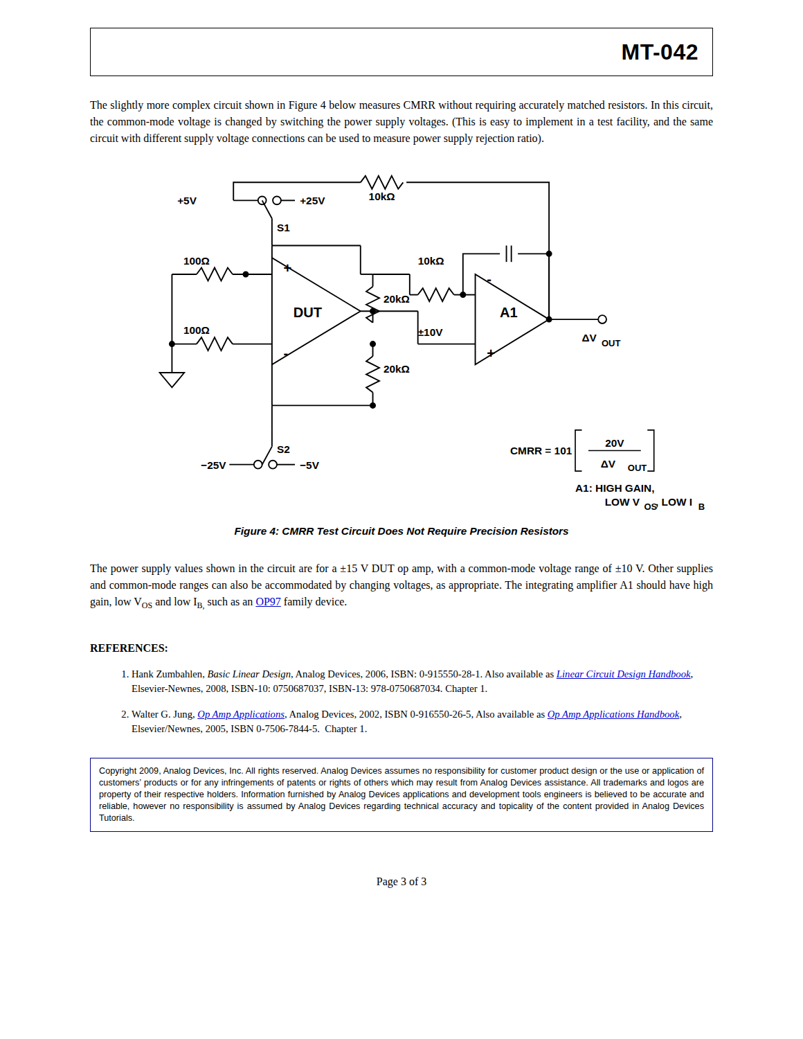MT-042
The slightly more complex circuit shown in Figure 4 below measures CMRR without requiring accurately matched resistors. In this circuit, the common-mode voltage is changed by switching the power supply voltages. (This is easy to implement in a test facility, and the same circuit with different supply voltage connections can be used to measure power supply rejection ratio).
+5V +25V S1 10kΩ 100Ω 100Ω + - DUT 20kΩ 20kΩ 10kΩ - + A1 ±10V ΔV OUT S2 −25V −5V CMRR = 101 20V ΔV OUT A1: HIGH GAIN, LOW V OS , LOW I B
Figure 4: CMRR Test Circuit Does Not Require Precision Resistors
The power supply values shown in the circuit are for a ±15 V DUT op amp, with a common-mode voltage range of ±10 V. Other supplies and common-mode ranges can also be accommodated by changing voltages, as appropriate. The integrating amplifier A1 should have high gain, low VOS and low IB, such as an OP97 family device.
REFERENCES:
Hank Zumbahlen, Basic Linear Design, Analog Devices, 2006, ISBN: 0-915550-28-1. Also available as Linear Circuit Design Handbook, Elsevier-Newnes, 2008, ISBN-10: 0750687037, ISBN-13: 978-0750687034. Chapter 1.
Walter G. Jung, Op Amp Applications, Analog Devices, 2002, ISBN 0-916550-26-5, Also available as Op Amp Applications Handbook, Elsevier/Newnes, 2005, ISBN 0-7506-7844-5. Chapter 1.
Copyright 2009, Analog Devices, Inc. All rights reserved. Analog Devices assumes no responsibility for customer product design or the use or application of customers’ products or for any infringements of patents or rights of others which may result from Analog Devices assistance. All trademarks and logos are property of their respective holders. Information furnished by Analog Devices applications and development tools engineers is believed to be accurate and reliable, however no responsibility is assumed by Analog Devices regarding technical accuracy and topicality of the content provided in Analog Devices Tutorials.
Page 3 of 3